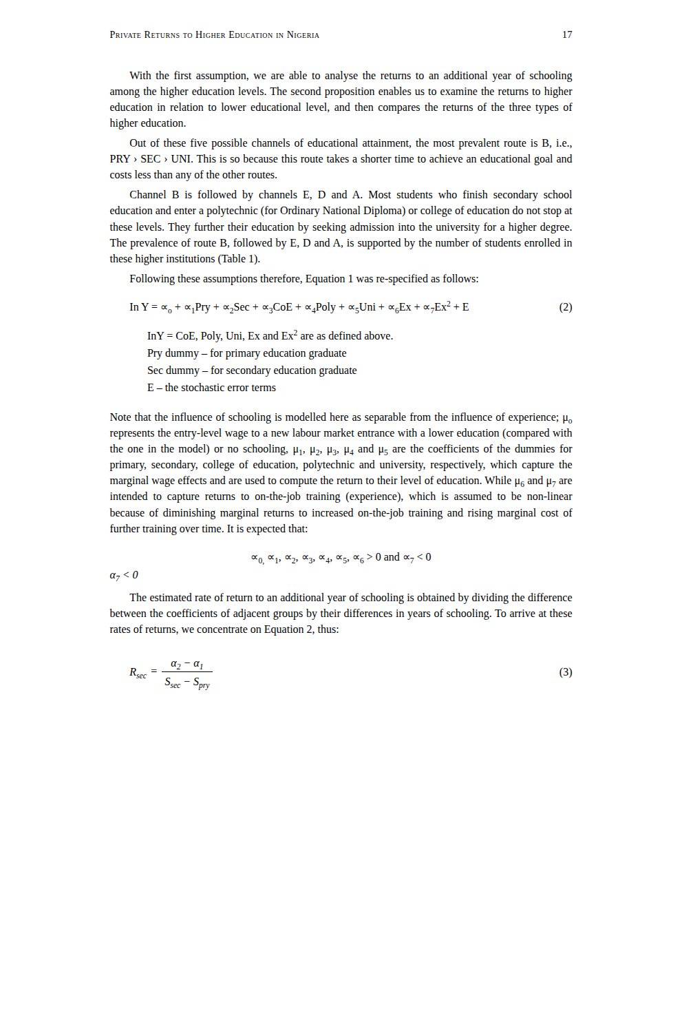Private Returns to Higher Education in Nigeria 17
With the first assumption, we are able to analyse the returns to an additional year of schooling among the higher education levels. The second proposition enables us to examine the returns to higher education in relation to lower educational level, and then compares the returns of the three types of higher education.
Out of these five possible channels of educational attainment, the most prevalent route is B, i.e., PRY › SEC › UNI. This is so because this route takes a shorter time to achieve an educational goal and costs less than any of the other routes.
Channel B is followed by channels E, D and A. Most students who finish secondary school education and enter a polytechnic (for Ordinary National Diploma) or college of education do not stop at these levels. They further their education by seeking admission into the university for a higher degree. The prevalence of route B, followed by E, D and A, is supported by the number of students enrolled in these higher institutions (Table 1).
Following these assumptions therefore, Equation 1 was re-specified as follows:
In Y = ∝o + ∝1Pry + ∝2Sec + ∝3CoE + ∝4Poly + ∝5Uni + ∝6Ex + ∝7Ex2 + E
(2)
InY = CoE, Poly, Uni, Ex and Ex2 are as defined above.
Pry dummy – for primary education graduate
Sec dummy – for secondary education graduate
E – the stochastic error terms
Note that the influence of schooling is modelled here as separable from the influence of experience; μo represents the entry-level wage to a new labour market entrance with a lower education (compared with the one in the model) or no schooling, μ1, μ2, μ3, μ4 and μ5 are the coefficients of the dummies for primary, secondary, college of education, polytechnic and university, respectively, which capture the marginal wage effects and are used to compute the return to their level of education. While μ6 and μ7 are intended to capture returns to on-the-job training (experience), which is assumed to be non-linear because of diminishing marginal returns to increased on-the-job training and rising marginal cost of further training over time. It is expected that:
∝0, ∝1, ∝2, ∝3, ∝4, ∝5, ∝6 > 0 and ∝7 < 0
α7 < 0
The estimated rate of return to an additional year of schooling is obtained by dividing the difference between the coefficients of adjacent groups by their differences in years of schooling. To arrive at these rates of returns, we concentrate on Equation 2, thus:
Rsec
= α2 − α1 Ssec − Spry
(3)